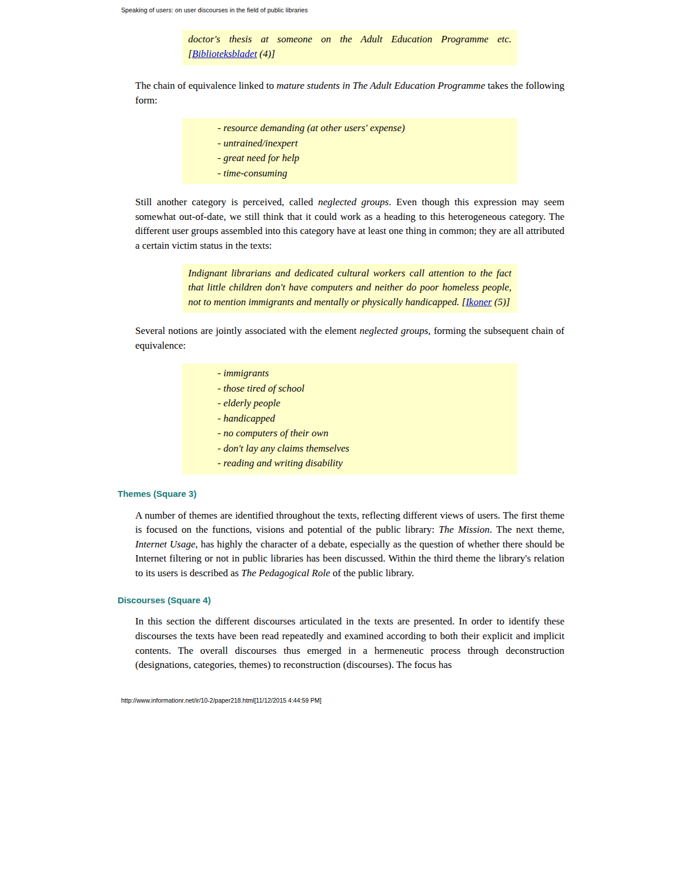Speaking of users: on user discourses in the field of public libraries
doctor's thesis at someone on the Adult Education Programme etc. [Biblioteksbladet (4)]
The chain of equivalence linked to mature students in The Adult Education Programme takes the following form:
- resource demanding (at other users' expense)
- untrained/inexpert
- great need for help
- time-consuming
Still another category is perceived, called neglected groups. Even though this expression may seem somewhat out-of-date, we still think that it could work as a heading to this heterogeneous category. The different user groups assembled into this category have at least one thing in common; they are all attributed a certain victim status in the texts:
Indignant librarians and dedicated cultural workers call attention to the fact that little children don't have computers and neither do poor homeless people, not to mention immigrants and mentally or physically handicapped. [Ikoner (5)]
Several notions are jointly associated with the element neglected groups, forming the subsequent chain of equivalence:
- immigrants
- those tired of school
- elderly people
- handicapped
- no computers of their own
- don't lay any claims themselves
- reading and writing disability
Themes (Square 3)
A number of themes are identified throughout the texts, reflecting different views of users. The first theme is focused on the functions, visions and potential of the public library: The Mission. The next theme, Internet Usage, has highly the character of a debate, especially as the question of whether there should be Internet filtering or not in public libraries has been discussed. Within the third theme the library's relation to its users is described as The Pedagogical Role of the public library.
Discourses (Square 4)
In this section the different discourses articulated in the texts are presented. In order to identify these discourses the texts have been read repeatedly and examined according to both their explicit and implicit contents. The overall discourses thus emerged in a hermeneutic process through deconstruction (designations, categories, themes) to reconstruction (discourses). The focus has
http://www.informationr.net/ir/10-2/paper218.html[11/12/2015 4:44:59 PM]